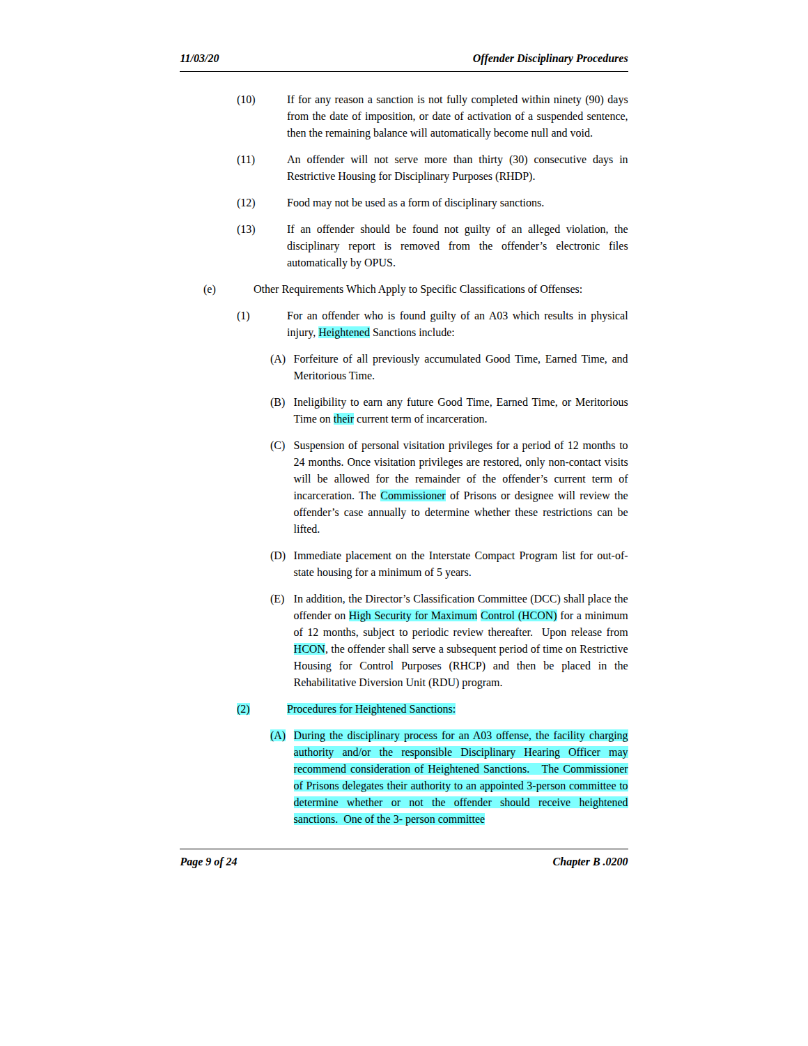11/03/20 Offender Disciplinary Procedures
(10) If for any reason a sanction is not fully completed within ninety (90) days from the date of imposition, or date of activation of a suspended sentence, then the remaining balance will automatically become null and void.
(11) An offender will not serve more than thirty (30) consecutive days in Restrictive Housing for Disciplinary Purposes (RHDP).
(12) Food may not be used as a form of disciplinary sanctions.
(13) If an offender should be found not guilty of an alleged violation, the disciplinary report is removed from the offender’s electronic files automatically by OPUS.
(e) Other Requirements Which Apply to Specific Classifications of Offenses:
(1) For an offender who is found guilty of an A03 which results in physical injury, Heightened Sanctions include:
(A) Forfeiture of all previously accumulated Good Time, Earned Time, and Meritorious Time.
(B) Ineligibility to earn any future Good Time, Earned Time, or Meritorious Time on their current term of incarceration.
(C) Suspension of personal visitation privileges for a period of 12 months to 24 months. Once visitation privileges are restored, only non-contact visits will be allowed for the remainder of the offender’s current term of incarceration. The Commissioner of Prisons or designee will review the offender’s case annually to determine whether these restrictions can be lifted.
(D) Immediate placement on the Interstate Compact Program list for out-of-state housing for a minimum of 5 years.
(E) In addition, the Director’s Classification Committee (DCC) shall place the offender on High Security for Maximum Control (HCON) for a minimum of 12 months, subject to periodic review thereafter. Upon release from HCON, the offender shall serve a subsequent period of time on Restrictive Housing for Control Purposes (RHCP) and then be placed in the Rehabilitative Diversion Unit (RDU) program.
(2) Procedures for Heightened Sanctions:
(A) During the disciplinary process for an A03 offense, the facility charging authority and/or the responsible Disciplinary Hearing Officer may recommend consideration of Heightened Sanctions. The Commissioner of Prisons delegates their authority to an appointed 3-person committee to determine whether or not the offender should receive heightened sanctions. One of the 3- person committee
Page 9 of 24 Chapter B .0200